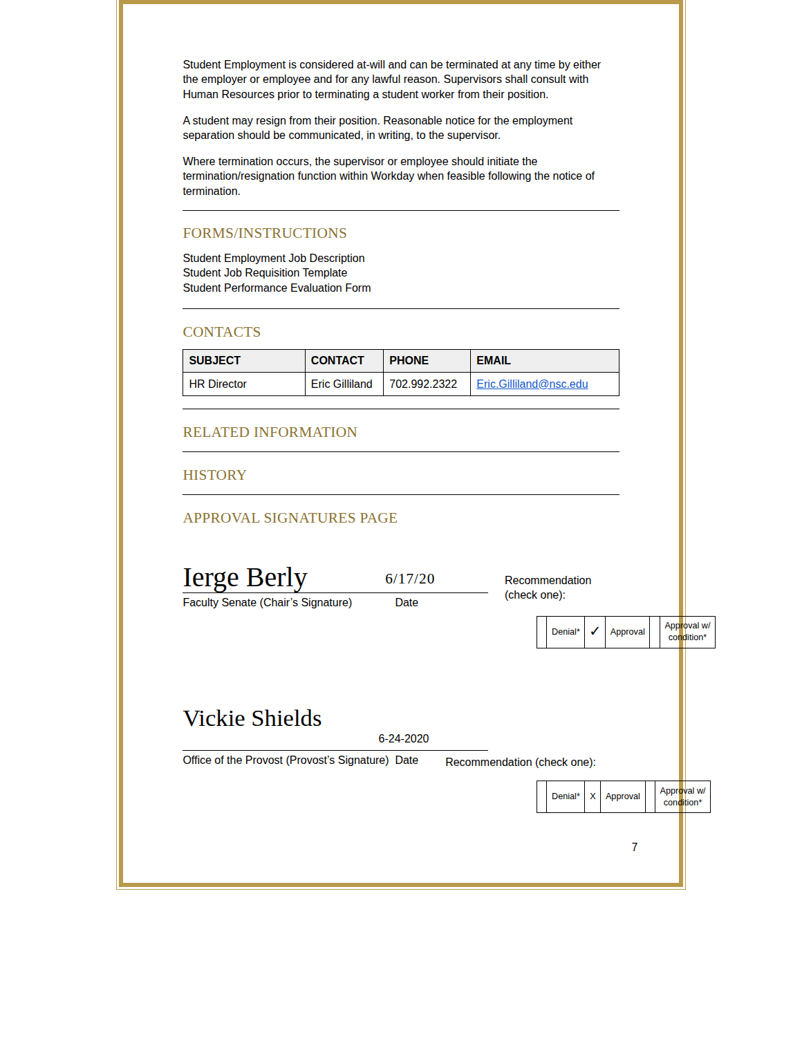Student Employment is considered at-will and can be terminated at any time by either the employer or employee and for any lawful reason. Supervisors shall consult with Human Resources prior to terminating a student worker from their position.
A student may resign from their position. Reasonable notice for the employment separation should be communicated, in writing, to the supervisor.
Where termination occurs, the supervisor or employee should initiate the termination/resignation function within Workday when feasible following the notice of termination.
FORMS/INSTRUCTIONS
Student Employment Job Description
Student Job Requisition Template
Student Performance Evaluation Form
CONTACTS
| SUBJECT | CONTACT | PHONE | EMAIL |
| --- | --- | --- | --- |
| HR Director | Eric Gilliland | 702.992.2322 | Eric.Gilliland@nsc.edu |
RELATED INFORMATION
HISTORY
APPROVAL SIGNATURES PAGE
Ierge Berly 6/17/20
Faculty Senate (Chair’s Signature) Date
Recommendation (check one):
| | Denial* | ✓ | Approval | | Approval w/ condition* |
Vickie Shields
6-24-2020
Office of the Provost (Provost’s Signature) Date
Recommendation (check one):
| | Denial* | X | Approval | | Approval w/ condition* |
7